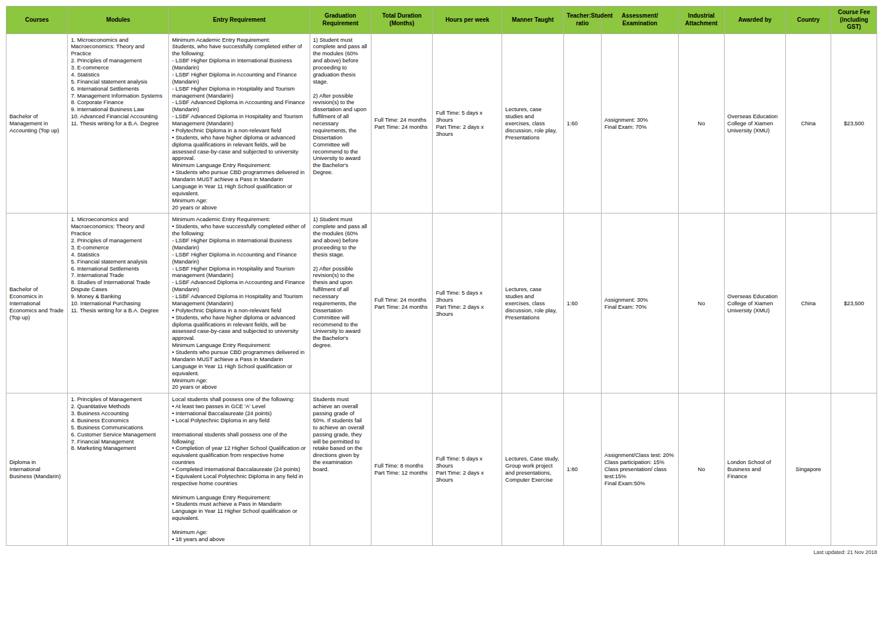| Courses | Modules | Entry Requirement | Graduation Requirement | Total Duration (Months) | Hours per week | Manner Taught | Teacher:Student ratio | Assessment/ Examination | Industrial Attachment | Awarded by | Country | Course Fee (including GST) |
| --- | --- | --- | --- | --- | --- | --- | --- | --- | --- | --- | --- | --- |
| Bachelor of Management in Accounting (Top up) | 1. Microeconomics and Macroeconomics: Theory and Practice 2. Principles of management 3. E-commerce 4. Statistics 5. Financial statement analysis 6. International Settlements 7. Management Information Systems 8. Corporate Finance 9. International Business Law 10. Advanced Financial Accounting 11. Thesis writing for a B.A. Degree | Minimum Academic Entry Requirement: Students, who have successfully completed either of the following: - LSBF Higher Diploma in International Business (Mandarin) - LSBF Higher Diploma in Accounting and Finance (Mandarin) - LSBF Higher Diploma in Hospitality and Tourism management (Mandarin) - LSBF Advanced Diploma in Accounting and Finance (Mandarin) - LSBF Advanced Diploma in Hospitality and Tourism Management (Mandarin) • Polytechnic Diploma in a non-relevant field • Students, who have higher diploma or advanced diploma qualifications in relevant fields, will be assessed case-by-case and subjected to university approval. Minimum Language Entry Requirement: • Students who pursue CBD programmes delivered in Mandarin MUST achieve a Pass in Mandarin Language in Year 11 High School qualification or equivalent. Minimum Age: 20 years or above | 1) Student must complete and pass all the modules (60% and above) before proceeding to graduation thesis stage. 2) After possible revision(s) to the dissertation and upon fulfilment of all necessary requirements, the Dissertation Committee will recommend to the University to award the Bachelor's Degree. | Full Time: 24 months Part Time: 24 months | Full Time: 5 days x 3hours Part Time: 2 days x 3hours | Lectures, case studies and exercises, class discussion, role play, Presentations | 1:60 | Assignment: 30% Final Exam: 70% | No | Overseas Education College of Xiamen University (XMU) | China | $23,500 |
| Bachelor of Economics in International Economics and Trade (Top up) | 1. Microeconomics and Macroeconomics: Theory and Practice 2. Principles of management 3. E-commerce 4. Statistics 5. Financial statement analysis 6. International Settlements 7. International Trade 8. Studies of International Trade Dispute Cases 9. Money & Banking 10. International Purchasing 11. Thesis writing for a B.A. Degree | Minimum Academic Entry Requirement: • Students, who have successfully completed either of the following: - LSBF Higher Diploma in International Business (Mandarin) - LSBF Higher Diploma in Accounting and Finance (Mandarin) - LSBF Higher Diploma in Hospitality and Tourism management (Mandarin) - LSBF Advanced Diploma in Accounting and Finance (Mandarin) - LSBF Advanced Diploma in Hospitality and Tourism Management (Mandarin) • Polytechnic Diploma in a non-relevant field • Students, who have higher diploma or advanced diploma qualifications in relevant fields, will be assessed case-by-case and subjected to university approval. Minimum Language Entry Requirement: • Students who pursue CBD programmes delivered in Mandarin MUST achieve a Pass in Mandarin Language in Year 11 High School qualification or equivalent. Minimum Age: 20 years or above | 1) Student must complete and pass all the modules (60% and above) before proceeding to the thesis stage. 2) After possible revision(s) to the thesis and upon fulfilment of all necessary requirements, the Dissertation Committee will recommend to the University to award the Bachelor's degree. | Full Time: 24 months Part Time: 24 months | Full Time: 5 days x 3hours Part Time: 2 days x 3hours | Lectures, case studies and exercises, class discussion, role play, Presentations | 1:60 | Assignment: 30% Final Exam: 70% | No | Overseas Education College of Xiamen University (XMU) | China | $23,500 |
| Diploma in International Business (Mandarin) | 1. Principles of Management 2. Quantitative Methods 3. Business Accounting 4. Business Economics 5. Business Communications 6. Customer Service Management 7. Financial Management 8. Marketing Management | Local students shall possess one of the following: • At least two passes in GCE 'A' Level • International Baccalaureate (24 points) • Local Polytechnic Diploma in any field International students shall possess one of the following: • Completion of year 12 Higher School Qualification or equivalent qualification from respective home countries • Completed International Baccalaureate (24 points) • Equivalent Local Polytechnic Diploma in any field in respective home countries Minimum Language Entry Requirement: • Students must achieve a Pass in Mandarin Language in Year 11 Higher School qualification or equivalent. Minimum Age: • 18 years and above | Students must achieve an overall passing grade of 50%. If students fail to achieve an overall passing grade, they will be permitted to retake based on the directions given by the examination board. | Full Time: 8 months Part Time: 12 months | Full Time: 5 days x 3hours Part Time: 2 days x 3hours | Lectures, Case study, Group work project and presentations, Computer Exercise | 1:80 | Assignment/Class test: 20% Class participation: 15% Class presentation/ class test:15% Final Exam:50% | No | London School of Business and Finance | Singapore | |
Last updated: 21 Nov 2018